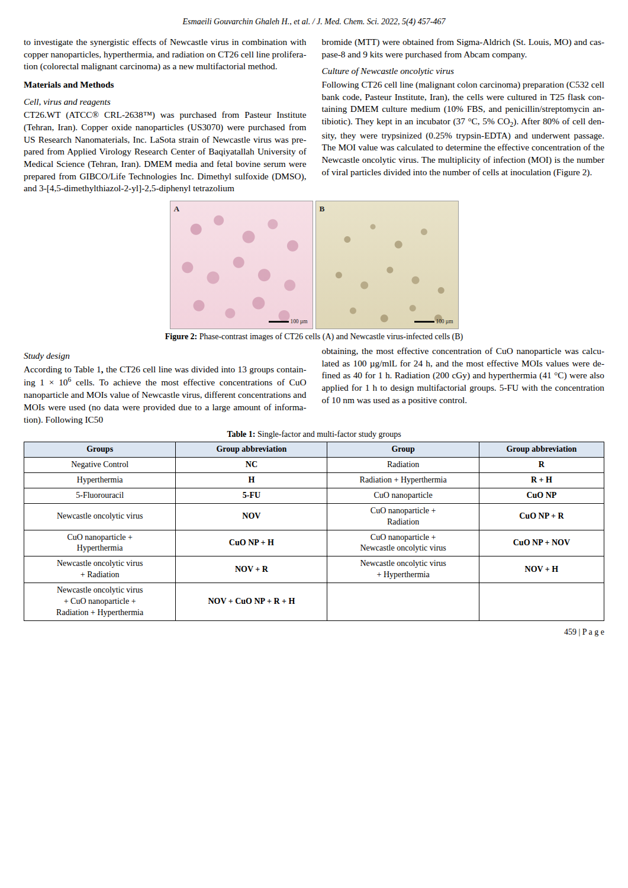Esmaeili Gouvarchin Ghaleh H., et al. / J. Med. Chem. Sci. 2022, 5(4) 457-467
to investigate the synergistic effects of Newcastle virus in combination with copper nanoparticles, hyperthermia, and radiation on CT26 cell line proliferation (colorectal malignant carcinoma) as a new multifactorial method.
Materials and Methods
Cell, virus and reagents
CT26.WT (ATCC® CRL-2638™) was purchased from Pasteur Institute (Tehran, Iran). Copper oxide nanoparticles (US3070) were purchased from US Research Nanomaterials, Inc. LaSota strain of Newcastle virus was prepared from Applied Virology Research Center of Baqiyatallah University of Medical Science (Tehran, Iran). DMEM media and fetal bovine serum were prepared from GIBCO/Life Technologies Inc. Dimethyl sulfoxide (DMSO), and 3-[4,5-dimethylthiazol-2-yl]-2,5-diphenyl tetrazolium
bromide (MTT) were obtained from Sigma-Aldrich (St. Louis, MO) and caspase-8 and 9 kits were purchased from Abcam company.
Culture of Newcastle oncolytic virus
Following CT26 cell line (malignant colon carcinoma) preparation (C532 cell bank code, Pasteur Institute, Iran), the cells were cultured in T25 flask containing DMEM culture medium (10% FBS, and penicillin/streptomycin antibiotic). They kept in an incubator (37 °C, 5% CO2). After 80% of cell density, they were trypsinized (0.25% trypsin-EDTA) and underwent passage. The MOI value was calculated to determine the effective concentration of the Newcastle oncolytic virus. The multiplicity of infection (MOI) is the number of viral particles divided into the number of cells at inoculation (Figure 2).
A 100 µm
B 100 µm
Figure 2: Phase-contrast images of CT26 cells (A) and Newcastle virus-infected cells (B)
Study design
According to Table 1, the CT26 cell line was divided into 13 groups containing 1 × 106 cells. To achieve the most effective concentrations of CuO nanoparticle and MOIs value of Newcastle virus, different concentrations and MOIs were used (no data were provided due to a large amount of information). Following IC50
obtaining, the most effective concentration of CuO nanoparticle was calculated as 100 µg/mlL for 24 h, and the most effective MOIs values were defined as 40 for 1 h. Radiation (200 cGy) and hyperthermia (41 °C) were also applied for 1 h to design multifactorial groups. 5-FU with the concentration of 10 nm was used as a positive control.
Table 1: Single-factor and multi-factor study groups
| Groups | Group abbreviation | Group | Group abbreviation |
| --- | --- | --- | --- |
| Negative Control | NC | Radiation | R |
| Hyperthermia | H | Radiation + Hyperthermia | R + H |
| 5-Fluorouracil | 5-FU | CuO nanoparticle | CuO NP |
| Newcastle oncolytic virus | NOV | CuO nanoparticle + Radiation | CuO NP + R |
| CuO nanoparticle + Hyperthermia | CuO NP + H | CuO nanoparticle + Newcastle oncolytic virus | CuO NP + NOV |
| Newcastle oncolytic virus + Radiation | NOV + R | Newcastle oncolytic virus + Hyperthermia | NOV + H |
| Newcastle oncolytic virus + CuO nanoparticle + Radiation + Hyperthermia | NOV + CuO NP + R + H | | |
459 | P a g e